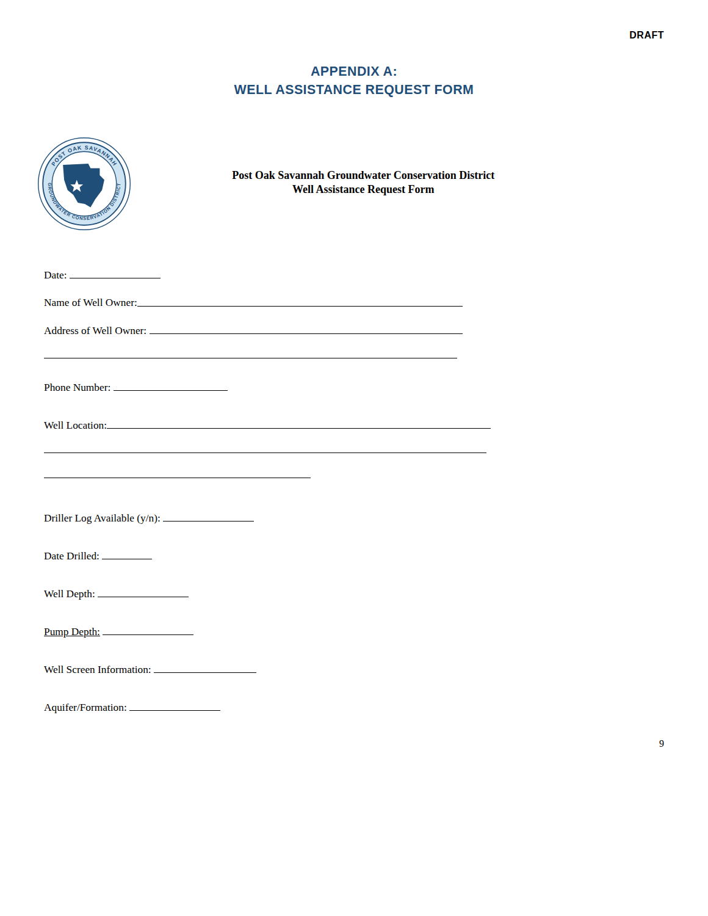DRAFT
APPENDIX A:
WELL ASSISTANCE REQUEST FORM
POST OAK SAVANNAH GROUNDWATER CONSERVATION DISTRICT
Post Oak Savannah Groundwater Conservation District
Well Assistance Request Form
Date:
Name of Well Owner:
Address of Well Owner:
Phone Number:
Well Location:
Driller Log Available (y/n):
Date Drilled:
Well Depth:
Pump Depth:
Well Screen Information:
Aquifer/Formation:
9